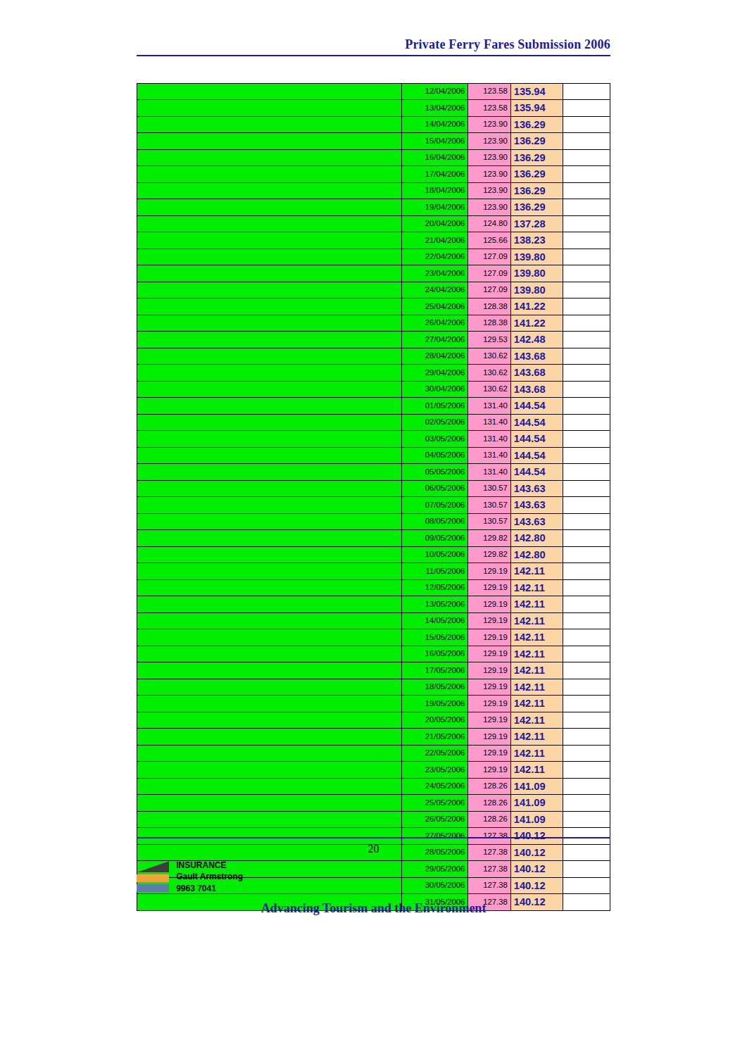Private Ferry Fares Submission 2006
| | 12/04/2006 | 123.58 | 135.94 | |
| | 13/04/2006 | 123.58 | 135.94 | |
| | 14/04/2006 | 123.90 | 136.29 | |
| | 15/04/2006 | 123.90 | 136.29 | |
| | 16/04/2006 | 123.90 | 136.29 | |
| | 17/04/2006 | 123.90 | 136.29 | |
| | 18/04/2006 | 123.90 | 136.29 | |
| | 19/04/2006 | 123.90 | 136.29 | |
| | 20/04/2006 | 124.80 | 137.28 | |
| | 21/04/2006 | 125.66 | 138.23 | |
| | 22/04/2006 | 127.09 | 139.80 | |
| | 23/04/2006 | 127.09 | 139.80 | |
| | 24/04/2006 | 127.09 | 139.80 | |
| | 25/04/2006 | 128.38 | 141.22 | |
| | 26/04/2006 | 128.38 | 141.22 | |
| | 27/04/2006 | 129.53 | 142.48 | |
| | 28/04/2006 | 130.62 | 143.68 | |
| | 29/04/2006 | 130.62 | 143.68 | |
| | 30/04/2006 | 130.62 | 143.68 | |
| | 01/05/2006 | 131.40 | 144.54 | |
| | 02/05/2006 | 131.40 | 144.54 | |
| | 03/05/2006 | 131.40 | 144.54 | |
| | 04/05/2006 | 131.40 | 144.54 | |
| | 05/05/2006 | 131.40 | 144.54 | |
| | 06/05/2006 | 130.57 | 143.63 | |
| | 07/05/2006 | 130.57 | 143.63 | |
| | 08/05/2006 | 130.57 | 143.63 | |
| | 09/05/2006 | 129.82 | 142.80 | |
| | 10/05/2006 | 129.82 | 142.80 | |
| | 11/05/2006 | 129.19 | 142.11 | |
| | 12/05/2006 | 129.19 | 142.11 | |
| | 13/05/2006 | 129.19 | 142.11 | |
| | 14/05/2006 | 129.19 | 142.11 | |
| | 15/05/2006 | 129.19 | 142.11 | |
| | 16/05/2006 | 129.19 | 142.11 | |
| | 17/05/2006 | 129.19 | 142.11 | |
| | 18/05/2006 | 129.19 | 142.11 | |
| | 19/05/2006 | 129.19 | 142.11 | |
| | 20/05/2006 | 129.19 | 142.11 | |
| | 21/05/2006 | 129.19 | 142.11 | |
| | 22/05/2006 | 129.19 | 142.11 | |
| | 23/05/2006 | 129.19 | 142.11 | |
| | 24/05/2006 | 128.26 | 141.09 | |
| | 25/05/2006 | 128.26 | 141.09 | |
| | 26/05/2006 | 128.26 | 141.09 | |
| | 27/05/2006 | 127.38 | 140.12 | |
| | 28/05/2006 | 127.38 | 140.12 | |
| | 29/05/2006 | 127.38 | 140.12 | |
| | 30/05/2006 | 127.38 | 140.12 | |
| | 31/05/2006 | 127.38 | 140.12 | |
20
INSURANCE
Gault Armstrong
9963 7041
Advancing Tourism and the Environment